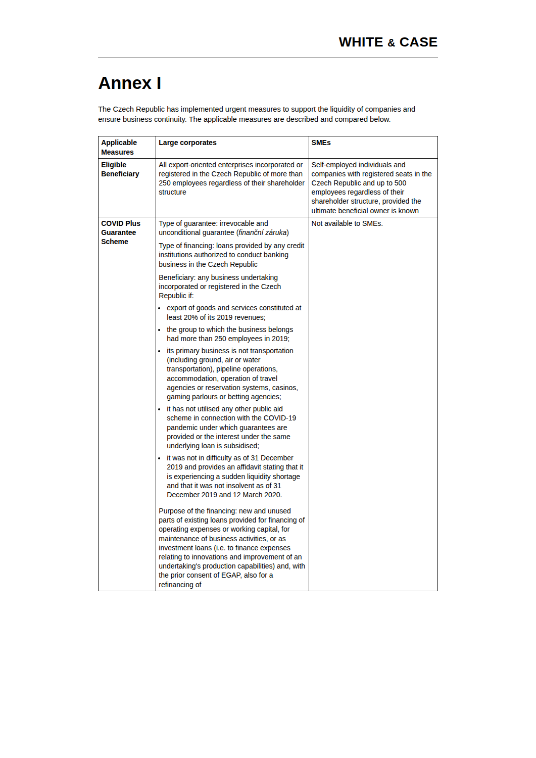WHITE & CASE
Annex I
The Czech Republic has implemented urgent measures to support the liquidity of companies and ensure business continuity. The applicable measures are described and compared below.
| Applicable Measures | Large corporates | SMEs |
| --- | --- | --- |
| Eligible Beneficiary | All export-oriented enterprises incorporated or registered in the Czech Republic of more than 250 employees regardless of their shareholder structure | Self-employed individuals and companies with registered seats in the Czech Republic and up to 500 employees regardless of their shareholder structure, provided the ultimate beneficial owner is known |
| COVID Plus Guarantee Scheme | Type of guarantee: irrevocable and unconditional guarantee ( finanční záruka ) Type of financing: loans provided by any credit institutions authorized to conduct banking business in the Czech Republic Beneficiary: any business undertaking incorporated or registered in the Czech Republic if: export of goods and services constituted at least 20% of its 2019 revenues; the group to which the business belongs had more than 250 employees in 2019; its primary business is not transportation (including ground, air or water transportation), pipeline operations, accommodation, operation of travel agencies or reservation systems, casinos, gaming parlours or betting agencies; it has not utilised any other public aid scheme in connection with the COVID-19 pandemic under which guarantees are provided or the interest under the same underlying loan is subsidised; it was not in difficulty as of 31 December 2019 and provides an affidavit stating that it is experiencing a sudden liquidity shortage and that it was not insolvent as of 31 December 2019 and 12 March 2020. Purpose of the financing: new and unused parts of existing loans provided for financing of operating expenses or working capital, for maintenance of business activities, or as investment loans (i.e. to finance expenses relating to innovations and improvement of an undertaking's production capabilities) and, with the prior consent of EGAP, also for a refinancing of | Not available to SMEs. |